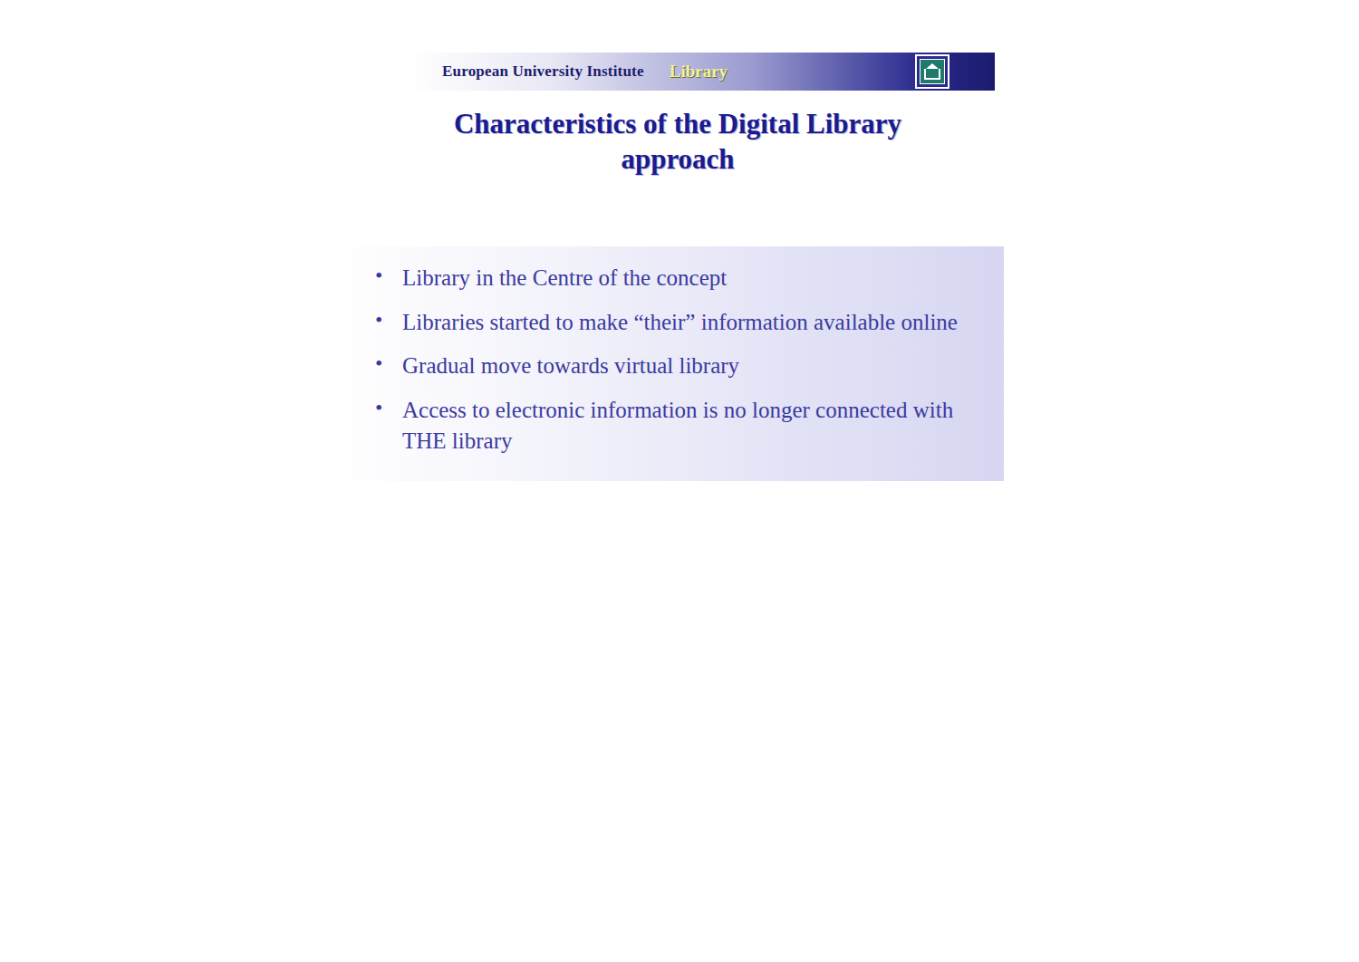European University Institute Library
Characteristics of the Digital Library
approach
Library in the Centre of the concept
Libraries started to make “their” information available online
Gradual move towards virtual library
Access to electronic information is no longer connected with THE library